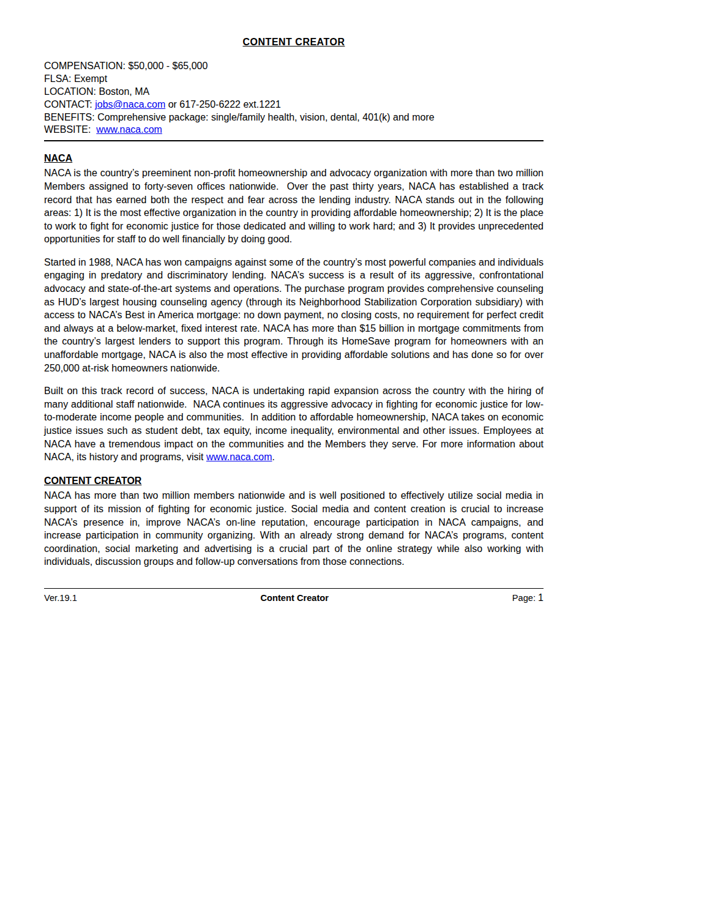CONTENT CREATOR
COMPENSATION: $50,000 - $65,000
FLSA: Exempt
LOCATION: Boston, MA
CONTACT: jobs@naca.com or 617-250-6222 ext.1221
BENEFITS: Comprehensive package: single/family health, vision, dental, 401(k) and more
WEBSITE: www.naca.com
NACA
NACA is the country’s preeminent non-profit homeownership and advocacy organization with more than two million Members assigned to forty-seven offices nationwide. Over the past thirty years, NACA has established a track record that has earned both the respect and fear across the lending industry. NACA stands out in the following areas: 1) It is the most effective organization in the country in providing affordable homeownership; 2) It is the place to work to fight for economic justice for those dedicated and willing to work hard; and 3) It provides unprecedented opportunities for staff to do well financially by doing good.
Started in 1988, NACA has won campaigns against some of the country’s most powerful companies and individuals engaging in predatory and discriminatory lending. NACA’s success is a result of its aggressive, confrontational advocacy and state-of-the-art systems and operations. The purchase program provides comprehensive counseling as HUD’s largest housing counseling agency (through its Neighborhood Stabilization Corporation subsidiary) with access to NACA’s Best in America mortgage: no down payment, no closing costs, no requirement for perfect credit and always at a below-market, fixed interest rate. NACA has more than $15 billion in mortgage commitments from the country’s largest lenders to support this program. Through its HomeSave program for homeowners with an unaffordable mortgage, NACA is also the most effective in providing affordable solutions and has done so for over 250,000 at-risk homeowners nationwide.
Built on this track record of success, NACA is undertaking rapid expansion across the country with the hiring of many additional staff nationwide. NACA continues its aggressive advocacy in fighting for economic justice for low-to-moderate income people and communities. In addition to affordable homeownership, NACA takes on economic justice issues such as student debt, tax equity, income inequality, environmental and other issues. Employees at NACA have a tremendous impact on the communities and the Members they serve. For more information about NACA, its history and programs, visit www.naca.com.
CONTENT CREATOR
NACA has more than two million members nationwide and is well positioned to effectively utilize social media in support of its mission of fighting for economic justice. Social media and content creation is crucial to increase NACA’s presence in, improve NACA’s on-line reputation, encourage participation in NACA campaigns, and increase participation in community organizing. With an already strong demand for NACA’s programs, content coordination, social marketing and advertising is a crucial part of the online strategy while also working with individuals, discussion groups and follow-up conversations from those connections.
Ver.19.1
Content Creator
Page: 1